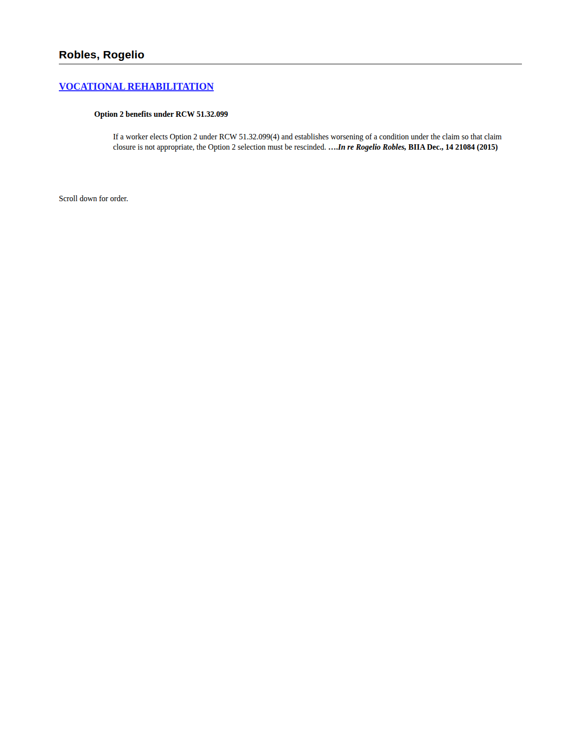Robles, Rogelio
VOCATIONAL REHABILITATION
Option 2 benefits under RCW 51.32.099
If a worker elects Option 2 under RCW 51.32.099(4) and establishes worsening of a condition under the claim so that claim closure is not appropriate, the Option 2 selection must be rescinded. ….In re Rogelio Robles, BIIA Dec., 14 21084 (2015)
Scroll down for order.